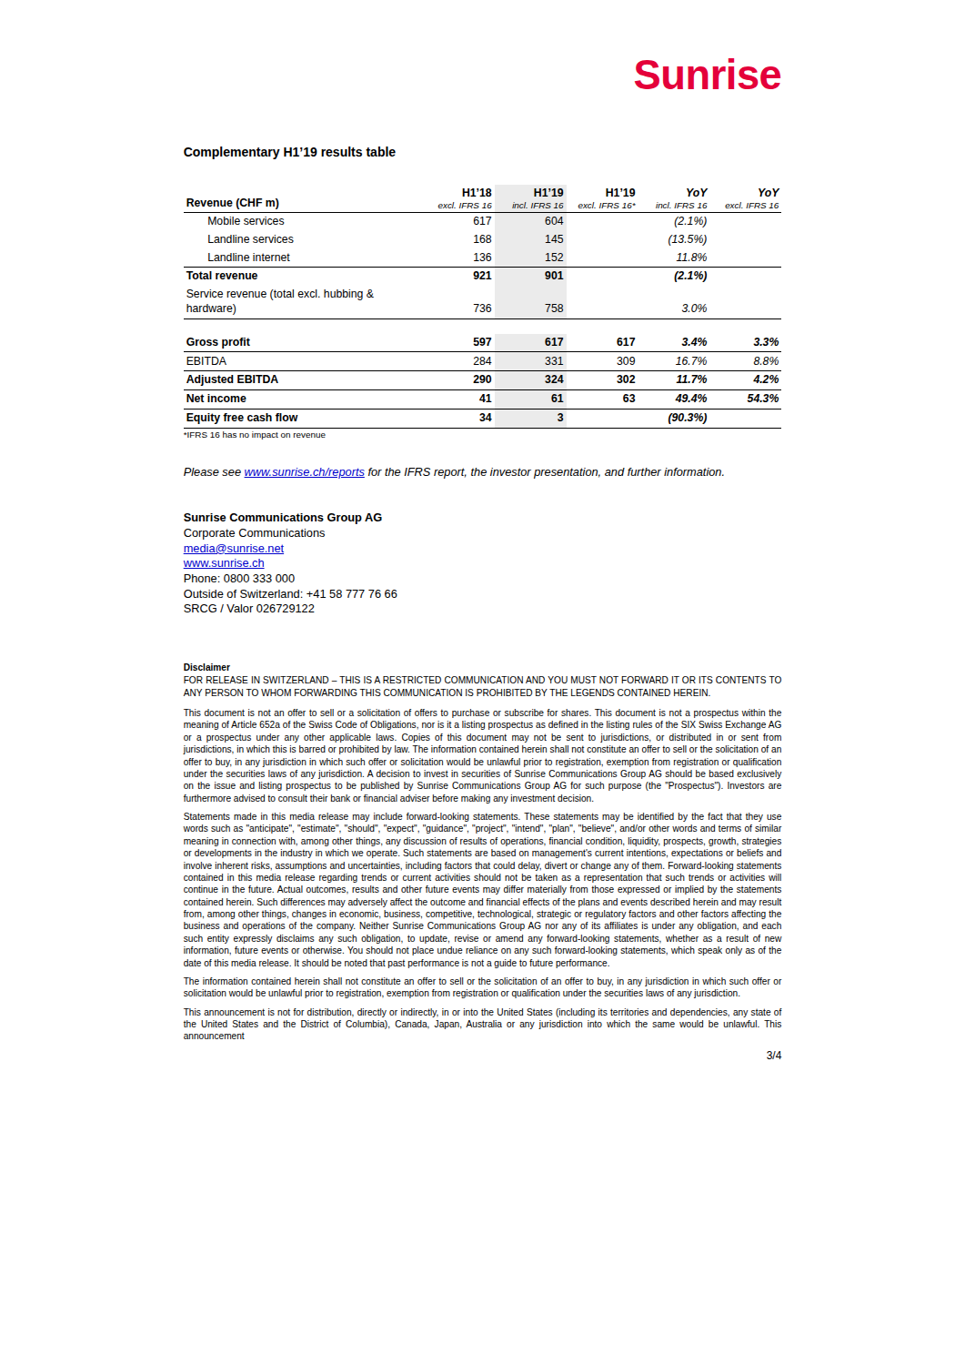Sunrise
Complementary H1’19 results table
| Revenue (CHF m) | H1’18 excl. IFRS 16 | H1’19 incl. IFRS 16 | H1’19 excl. IFRS 16* | YoY incl. IFRS 16 | YoY excl. IFRS 16 |
| --- | --- | --- | --- | --- | --- |
| Mobile services | 617 | 604 | | (2.1%) | |
| Landline services | 168 | 145 | | (13.5%) | |
| Landline internet | 136 | 152 | | 11.8% | |
| Total revenue | 921 | 901 | | (2.1%) | |
| Service revenue (total excl. hubbing & hardware) | 736 | 758 | | 3.0% | |
| Gross profit | 597 | 617 | 617 | 3.4% | 3.3% |
| EBITDA | 284 | 331 | 309 | 16.7% | 8.8% |
| Adjusted EBITDA | 290 | 324 | 302 | 11.7% | 4.2% |
| Net income | 41 | 61 | 63 | 49.4% | 54.3% |
| Equity free cash flow | 34 | 3 | | (90.3%) | |
*IFRS 16 has no impact on revenue
Please see www.sunrise.ch/reports for the IFRS report, the investor presentation, and further information.
Sunrise Communications Group AG
Corporate Communications
media@sunrise.net
www.sunrise.ch
Phone: 0800 333 000
Outside of Switzerland: +41 58 777 76 66
SRCG / Valor 026729122
Disclaimer
FOR RELEASE IN SWITZERLAND – THIS IS A RESTRICTED COMMUNICATION AND YOU MUST NOT FORWARD IT OR ITS CONTENTS TO ANY PERSON TO WHOM FORWARDING THIS COMMUNICATION IS PROHIBITED BY THE LEGENDS CONTAINED HEREIN.
This document is not an offer to sell or a solicitation of offers to purchase or subscribe for shares. This document is not a prospectus within the meaning of Article 652a of the Swiss Code of Obligations, nor is it a listing prospectus as defined in the listing rules of the SIX Swiss Exchange AG or a prospectus under any other applicable laws. Copies of this document may not be sent to jurisdictions, or distributed in or sent from jurisdictions, in which this is barred or prohibited by law. The information contained herein shall not constitute an offer to sell or the solicitation of an offer to buy, in any jurisdiction in which such offer or solicitation would be unlawful prior to registration, exemption from registration or qualification under the securities laws of any jurisdiction. A decision to invest in securities of Sunrise Communications Group AG should be based exclusively on the issue and listing prospectus to be published by Sunrise Communications Group AG for such purpose (the "Prospectus"). Investors are furthermore advised to consult their bank or financial adviser before making any investment decision.
Statements made in this media release may include forward-looking statements. These statements may be identified by the fact that they use words such as "anticipate", "estimate", "should", "expect", "guidance", "project", "intend", "plan", "believe", and/or other words and terms of similar meaning in connection with, among other things, any discussion of results of operations, financial condition, liquidity, prospects, growth, strategies or developments in the industry in which we operate. Such statements are based on management's current intentions, expectations or beliefs and involve inherent risks, assumptions and uncertainties, including factors that could delay, divert or change any of them. Forward-looking statements contained in this media release regarding trends or current activities should not be taken as a representation that such trends or activities will continue in the future. Actual outcomes, results and other future events may differ materially from those expressed or implied by the statements contained herein. Such differences may adversely affect the outcome and financial effects of the plans and events described herein and may result from, among other things, changes in economic, business, competitive, technological, strategic or regulatory factors and other factors affecting the business and operations of the company. Neither Sunrise Communications Group AG nor any of its affiliates is under any obligation, and each such entity expressly disclaims any such obligation, to update, revise or amend any forward-looking statements, whether as a result of new information, future events or otherwise. You should not place undue reliance on any such forward-looking statements, which speak only as of the date of this media release. It should be noted that past performance is not a guide to future performance.
The information contained herein shall not constitute an offer to sell or the solicitation of an offer to buy, in any jurisdiction in which such offer or solicitation would be unlawful prior to registration, exemption from registration or qualification under the securities laws of any jurisdiction.
This announcement is not for distribution, directly or indirectly, in or into the United States (including its territories and dependencies, any state of the United States and the District of Columbia), Canada, Japan, Australia or any jurisdiction into which the same would be unlawful. This announcement
3/4